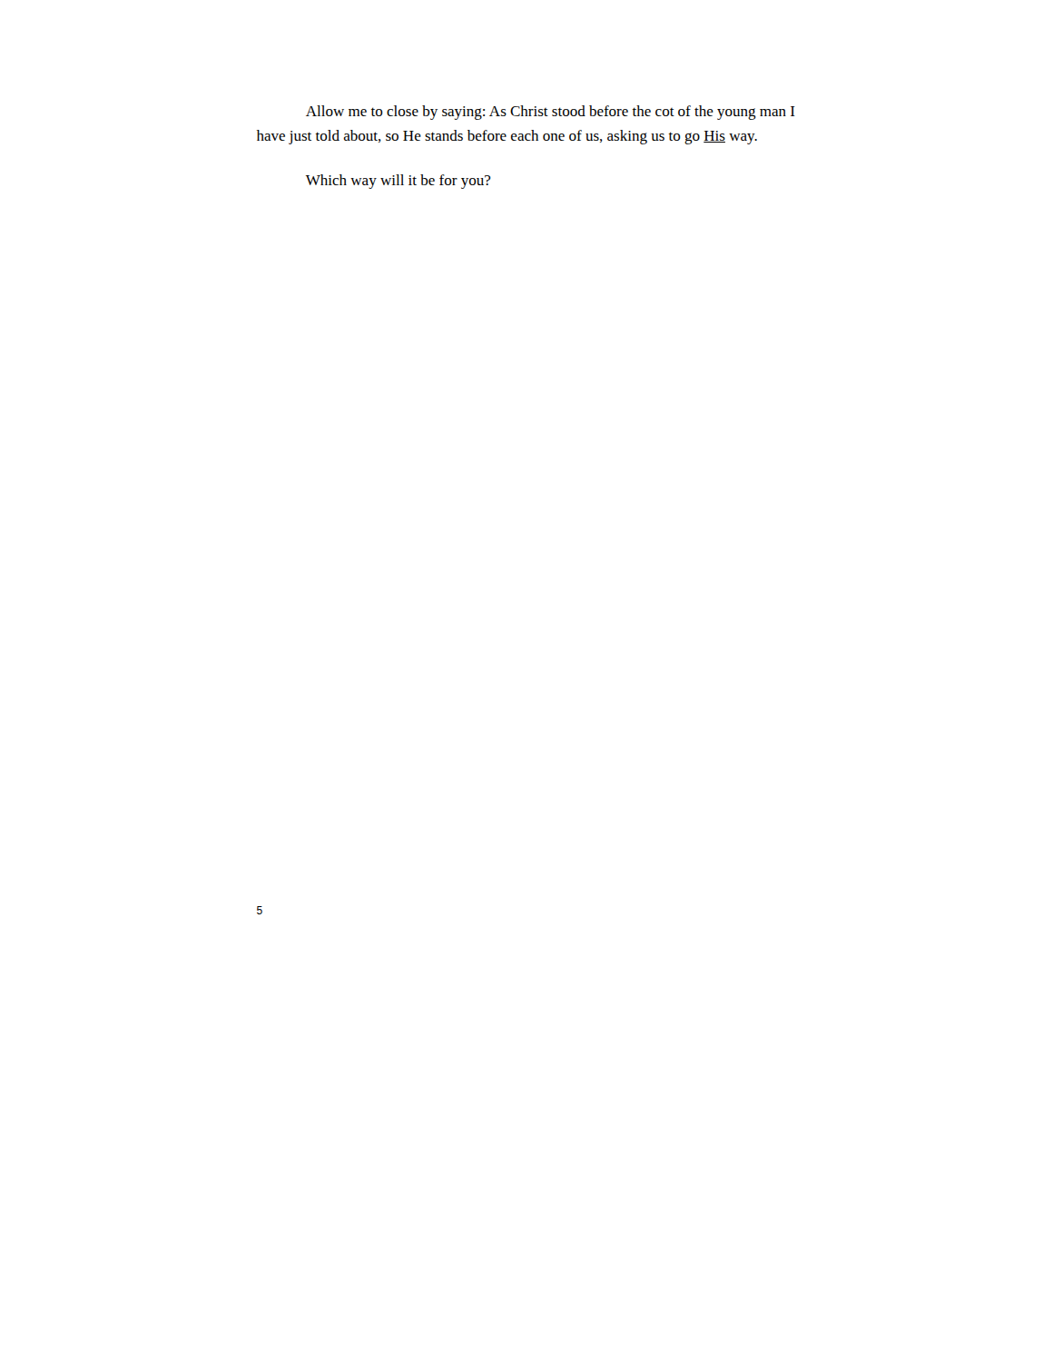Allow me to close by saying: As Christ stood before the cot of the young man I have just told about, so He stands before each one of us, asking us to go His way.
Which way will it be for you?
5